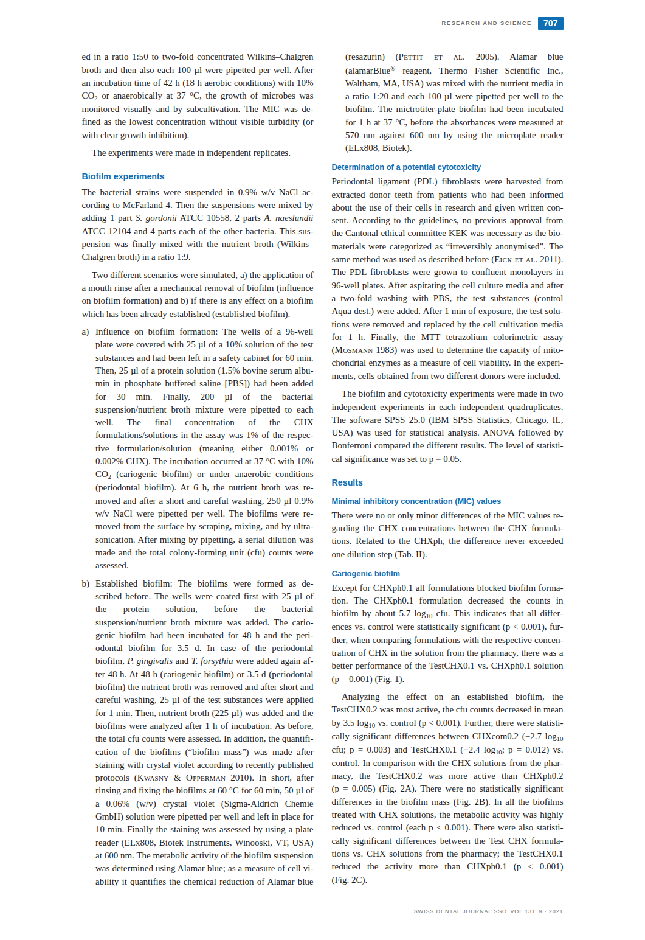Research and Science 707
ed in a ratio 1:50 to two-fold concentrated Wilkins–Chalgren broth and then also each 100 µl were pipetted per well. After an incubation time of 42 h (18 h aerobic conditions) with 10% CO2 or anaerobically at 37 °C, the growth of microbes was monitored visually and by subcultivation. The MIC was defined as the lowest concentration without visible turbidity (or with clear growth inhibition).
The experiments were made in independent replicates.
Biofilm experiments
The bacterial strains were suspended in 0.9% w/v NaCl according to McFarland 4. Then the suspensions were mixed by adding 1 part S. gordonii ATCC 10558, 2 parts A. naeslundii ATCC 12104 and 4 parts each of the other bacteria. This suspension was finally mixed with the nutrient broth (Wilkins–Chalgren broth) in a ratio 1:9.
Two different scenarios were simulated, a) the application of a mouth rinse after a mechanical removal of biofilm (influence on biofilm formation) and b) if there is any effect on a biofilm which has been already established (established biofilm).
a) Influence on biofilm formation: The wells of a 96-well plate were covered with 25 µl of a 10% solution of the test substances and had been left in a safety cabinet for 60 min. Then, 25 µl of a protein solution (1.5% bovine serum albumin in phosphate buffered saline [PBS]) had been added for 30 min. Finally, 200 µl of the bacterial suspension/nutrient broth mixture were pipetted to each well. The final concentration of the CHX formulations/solutions in the assay was 1% of the respective formulation/solution (meaning either 0.001% or 0.002% CHX). The incubation occurred at 37 °C with 10% CO2 (cariogenic biofilm) or under anaerobic conditions (periodontal biofilm). At 6 h, the nutrient broth was removed and after a short and careful washing, 250 µl 0.9% w/v NaCl were pipetted per well. The biofilms were removed from the surface by scraping, mixing, and by ultrasonication. After mixing by pipetting, a serial dilution was made and the total colony-forming unit (cfu) counts were assessed.
b) Established biofilm: The biofilms were formed as described before. The wells were coated first with 25 µl of the protein solution, before the bacterial suspension/nutrient broth mixture was added. The cariogenic biofilm had been incubated for 48 h and the periodontal biofilm for 3.5 d. In case of the periodontal biofilm, P. gingivalis and T. forsythia were added again after 48 h. At 48 h (cariogenic biofilm) or 3.5 d (periodontal biofilm) the nutrient broth was removed and after short and careful washing, 25 µl of the test substances were applied for 1 min. Then, nutrient broth (225 µl) was added and the biofilms were analyzed after 1 h of incubation. As before, the total cfu counts were assessed. In addition, the quantification of the biofilms (“biofilm mass”) was made after staining with crystal violet according to recently published protocols (Kwasny & Opperman 2010). In short, after rinsing and fixing the biofilms at 60 °C for 60 min, 50 µl of a 0.06% (w/v) crystal violet (Sigma-Aldrich Chemie GmbH) solution were pipetted per well and left in place for 10 min. Finally the staining was assessed by using a plate reader (ELx808, Biotek Instruments, Winooski, VT, USA) at 600 nm. The metabolic activity of the biofilm suspension was determined using Alamar blue; as a measure of cell viability it quantifies the chemical reduction of Alamar blue (resazurin) (Pettit et al. 2005). Alamar blue (alamarBlue® reagent, Thermo Fisher Scientific Inc., Waltham, MA, USA) was mixed with the nutrient media in a ratio 1:20 and each 100 µl were pipetted per well to the biofilm. The mictrotiter-plate biofilm had been incubated for 1 h at 37 °C, before the absorbances were measured at 570 nm against 600 nm by using the microplate reader (ELx808, Biotek).
Determination of a potential cytotoxicity
Periodontal ligament (PDL) fibroblasts were harvested from extracted donor teeth from patients who had been informed about the use of their cells in research and given written consent. According to the guidelines, no previous approval from the Cantonal ethical committee KEK was necessary as the biomaterials were categorized as “irreversibly anonymised”. The same method was used as described before (Eick et al. 2011). The PDL fibroblasts were grown to confluent monolayers in 96-well plates. After aspirating the cell culture media and after a two-fold washing with PBS, the test substances (control Aqua dest.) were added. After 1 min of exposure, the test solutions were removed and replaced by the cell cultivation media for 1 h. Finally, the MTT tetrazolium colorimetric assay (Mosmann 1983) was used to determine the capacity of mitochondrial enzymes as a measure of cell viability. In the experiments, cells obtained from two different donors were included.
The biofilm and cytotoxicity experiments were made in two independent experiments in each independent quadruplicates. The software SPSS 25.0 (IBM SPSS Statistics, Chicago, IL, USA) was used for statistical analysis. ANOVA followed by Bonferroni compared the different results. The level of statistical significance was set to p = 0.05.
Results
Minimal inhibitory concentration (MIC) values
There were no or only minor differences of the MIC values regarding the CHX concentrations between the CHX formulations. Related to the CHXph, the difference never exceeded one dilution step (Tab. II).
Cariogenic biofilm
Except for CHXph0.1 all formulations blocked biofilm formation. The CHXph0.1 formulation decreased the counts in biofilm by about 5.7 log10 cfu. This indicates that all differences vs. control were statistically significant (p < 0.001), further, when comparing formulations with the respective concentration of CHX in the solution from the pharmacy, there was a better performance of the TestCHX0.1 vs. CHXph0.1 solution (p = 0.001) (Fig. 1).
Analyzing the effect on an established biofilm, the TestCHX0.2 was most active, the cfu counts decreased in mean by 3.5 log10 vs. control (p < 0.001). Further, there were statistically significant differences between CHXcom0.2 (−2.7 log10 cfu; p = 0.003) and TestCHX0.1 (−2.4 log10; p = 0.012) vs. control. In comparison with the CHX solutions from the pharmacy, the TestCHX0.2 was more active than CHXph0.2 (p = 0.005) (Fig. 2A). There were no statistically significant differences in the biofilm mass (Fig. 2B). In all the biofilms treated with CHX solutions, the metabolic activity was highly reduced vs. control (each p < 0.001). There were also statistically significant differences between the Test CHX formulations vs. CHX solutions from the pharmacy; the TestCHX0.1 reduced the activity more than CHXph0.1 (p < 0.001) (Fig. 2C).
Swiss Dental Journal SSO Vol 131 9 · 2021